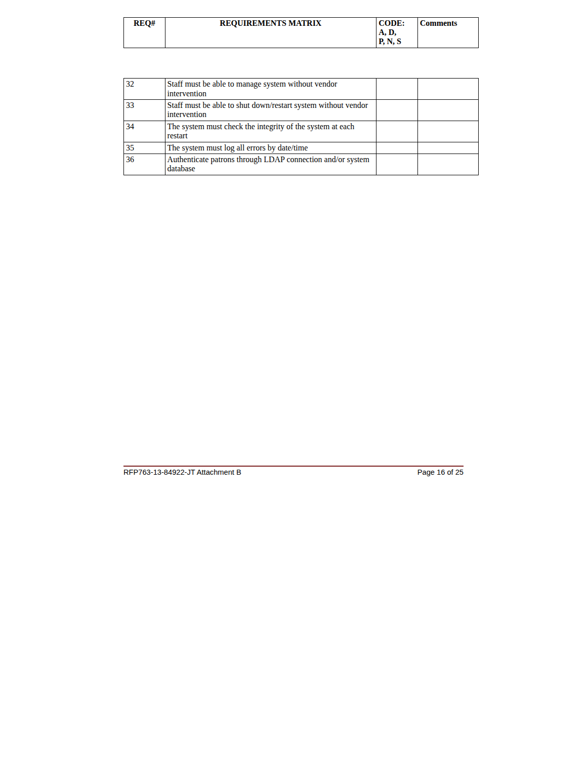| REQ# | REQUIREMENTS MATRIX | CODE: A, D, P, N, S | Comments |
| 32 | Staff must be able to manage system without vendor intervention | | |
| 33 | Staff must be able to shut down/restart system without vendor intervention | | |
| 34 | The system must check the integrity of the system at each restart | | |
| 35 | The system must log all errors by date/time | | |
| 36 | Authenticate patrons through LDAP connection and/or system database | | |
RFP763-13-84922-JT Attachment B Page 16 of 25